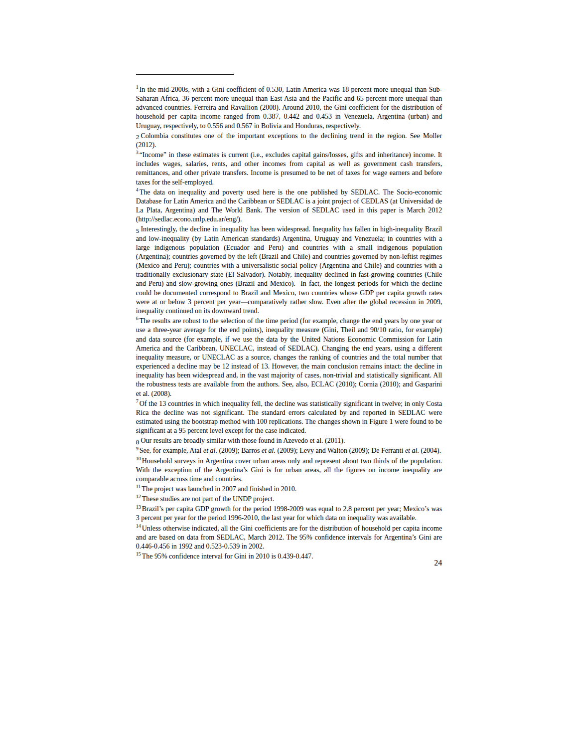1In the mid-2000s, with a Gini coefficient of 0.530, Latin America was 18 percent more unequal than Sub-Saharan Africa, 36 percent more unequal than East Asia and the Pacific and 65 percent more unequal than advanced countries. Ferreira and Ravallion (2008). Around 2010, the Gini coefficient for the distribution of household per capita income ranged from 0.387, 0.442 and 0.453 in Venezuela, Argentina (urban) and Uruguay, respectively, to 0.556 and 0.567 in Bolivia and Honduras, respectively.
2Colombia constitutes one of the important exceptions to the declining trend in the region. See Moller (2012).
3“Income” in these estimates is current (i.e., excludes capital gains/losses, gifts and inheritance) income. It includes wages, salaries, rents, and other incomes from capital as well as government cash transfers, remittances, and other private transfers. Income is presumed to be net of taxes for wage earners and before taxes for the self-employed.
4The data on inequality and poverty used here is the one published by SEDLAC. The Socio-economic Database for Latin America and the Caribbean or SEDLAC is a joint project of CEDLAS (at Universidad de La Plata, Argentina) and The World Bank. The version of SEDLAC used in this paper is March 2012 (http://sedlac.econo.unlp.edu.ar/eng/).
5Interestingly, the decline in inequality has been widespread. Inequality has fallen in high-inequality Brazil and low-inequality (by Latin American standards) Argentina, Uruguay and Venezuela; in countries with a large indigenous population (Ecuador and Peru) and countries with a small indigenous population (Argentina); countries governed by the left (Brazil and Chile) and countries governed by non-leftist regimes (Mexico and Peru); countries with a universalistic social policy (Argentina and Chile) and countries with a traditionally exclusionary state (El Salvador). Notably, inequality declined in fast-growing countries (Chile and Peru) and slow-growing ones (Brazil and Mexico). In fact, the longest periods for which the decline could be documented correspond to Brazil and Mexico, two countries whose GDP per capita growth rates were at or below 3 percent per year—comparatively rather slow. Even after the global recession in 2009, inequality continued on its downward trend.
6The results are robust to the selection of the time period (for example, change the end years by one year or use a three-year average for the end points), inequality measure (Gini, Theil and 90/10 ratio, for example) and data source (for example, if we use the data by the United Nations Economic Commission for Latin America and the Caribbean, UNECLAC, instead of SEDLAC). Changing the end years, using a different inequality measure, or UNECLAC as a source, changes the ranking of countries and the total number that experienced a decline may be 12 instead of 13. However, the main conclusion remains intact: the decline in inequality has been widespread and, in the vast majority of cases, non-trivial and statistically significant. All the robustness tests are available from the authors. See, also, ECLAC (2010); Cornia (2010); and Gasparini et al. (2008).
7Of the 13 countries in which inequality fell, the decline was statistically significant in twelve; in only Costa Rica the decline was not significant. The standard errors calculated by and reported in SEDLAC were estimated using the bootstrap method with 100 replications. The changes shown in Figure 1 were found to be significant at a 95 percent level except for the case indicated.
8Our results are broadly similar with those found in Azevedo et al. (2011).
9See, for example, Atal et al. (2009); Barros et al. (2009); Levy and Walton (2009); De Ferranti et al. (2004).
10Household surveys in Argentina cover urban areas only and represent about two thirds of the population. With the exception of the Argentina’s Gini is for urban areas, all the figures on income inequality are comparable across time and countries.
11The project was launched in 2007 and finished in 2010.
12These studies are not part of the UNDP project.
13Brazil’s per capita GDP growth for the period 1998-2009 was equal to 2.8 percent per year; Mexico’s was 3 percent per year for the period 1996-2010, the last year for which data on inequality was available.
14Unless otherwise indicated, all the Gini coefficients are for the distribution of household per capita income and are based on data from SEDLAC, March 2012. The 95% confidence intervals for Argentina’s Gini are 0.446-0.456 in 1992 and 0.523-0.539 in 2002.
15The 95% confidence interval for Gini in 2010 is 0.439-0.447.
24